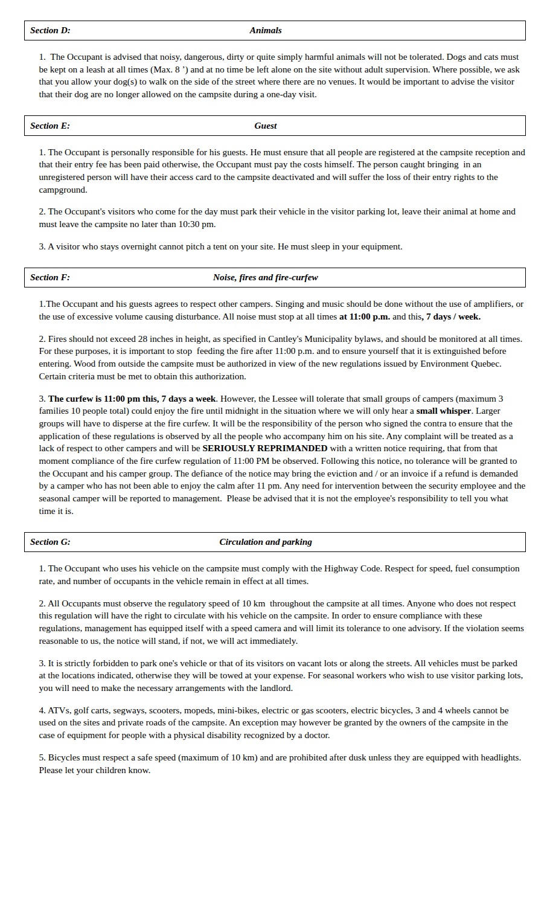Section D: Animals
1. The Occupant is advised that noisy, dangerous, dirty or quite simply harmful animals will not be tolerated. Dogs and cats must be kept on a leash at all times (Max. 8 ’) and at no time be left alone on the site without adult supervision. Where possible, we ask that you allow your dog(s) to walk on the side of the street where there are no venues. It would be important to advise the visitor that their dog are no longer allowed on the campsite during a one-day visit.
Section E: Guest
1. The Occupant is personally responsible for his guests. He must ensure that all people are registered at the campsite reception and that their entry fee has been paid otherwise, the Occupant must pay the costs himself. The person caught bringing in an unregistered person will have their access card to the campsite deactivated and will suffer the loss of their entry rights to the campground.
2. The Occupant's visitors who come for the day must park their vehicle in the visitor parking lot, leave their animal at home and must leave the campsite no later than 10:30 pm.
3. A visitor who stays overnight cannot pitch a tent on your site. He must sleep in your equipment.
Section F: Noise, fires and fire-curfew
1. The Occupant and his guests agrees to respect other campers. Singing and music should be done without the use of amplifiers, or the use of excessive volume causing disturbance. All noise must stop at all times at 11:00 p.m. and this, 7 days / week.
2. Fires should not exceed 28 inches in height, as specified in Cantley's Municipality bylaws, and should be monitored at all times. For these purposes, it is important to stop feeding the fire after 11:00 p.m. and to ensure yourself that it is extinguished before entering. Wood from outside the campsite must be authorized in view of the new regulations issued by Environment Quebec. Certain criteria must be met to obtain this authorization.
3. The curfew is 11:00 pm this, 7 days a week. However, the Lessee will tolerate that small groups of campers (maximum 3 families 10 people total) could enjoy the fire until midnight in the situation where we will only hear a small whisper. Larger groups will have to disperse at the fire curfew. It will be the responsibility of the person who signed the contra to ensure that the application of these regulations is observed by all the people who accompany him on his site. Any complaint will be treated as a lack of respect to other campers and will be SERIOUSLY REPRIMANDED with a written notice requiring, that from that moment compliance of the fire curfew regulation of 11:00 PM be observed. Following this notice, no tolerance will be granted to the Occupant and his camper group. The defiance of the notice may bring the eviction and / or an invoice if a refund is demanded by a camper who has not been able to enjoy the calm after 11 pm. Any need for intervention between the security employee and the seasonal camper will be reported to management. Please be advised that it is not the employee's responsibility to tell you what time it is.
Section G: Circulation and parking
1. The Occupant who uses his vehicle on the campsite must comply with the Highway Code. Respect for speed, fuel consumption rate, and number of occupants in the vehicle remain in effect at all times.
2. All Occupants must observe the regulatory speed of 10 km throughout the campsite at all times. Anyone who does not respect this regulation will have the right to circulate with his vehicle on the campsite. In order to ensure compliance with these regulations, management has equipped itself with a speed camera and will limit its tolerance to one advisory. If the violation seems reasonable to us, the notice will stand, if not, we will act immediately.
3. It is strictly forbidden to park one's vehicle or that of its visitors on vacant lots or along the streets. All vehicles must be parked at the locations indicated, otherwise they will be towed at your expense. For seasonal workers who wish to use visitor parking lots, you will need to make the necessary arrangements with the landlord.
4. ATVs, golf carts, segways, scooters, mopeds, mini-bikes, electric or gas scooters, electric bicycles, 3 and 4 wheels cannot be used on the sites and private roads of the campsite. An exception may however be granted by the owners of the campsite in the case of equipment for people with a physical disability recognized by a doctor.
5. Bicycles must respect a safe speed (maximum of 10 km) and are prohibited after dusk unless they are equipped with headlights. Please let your children know.